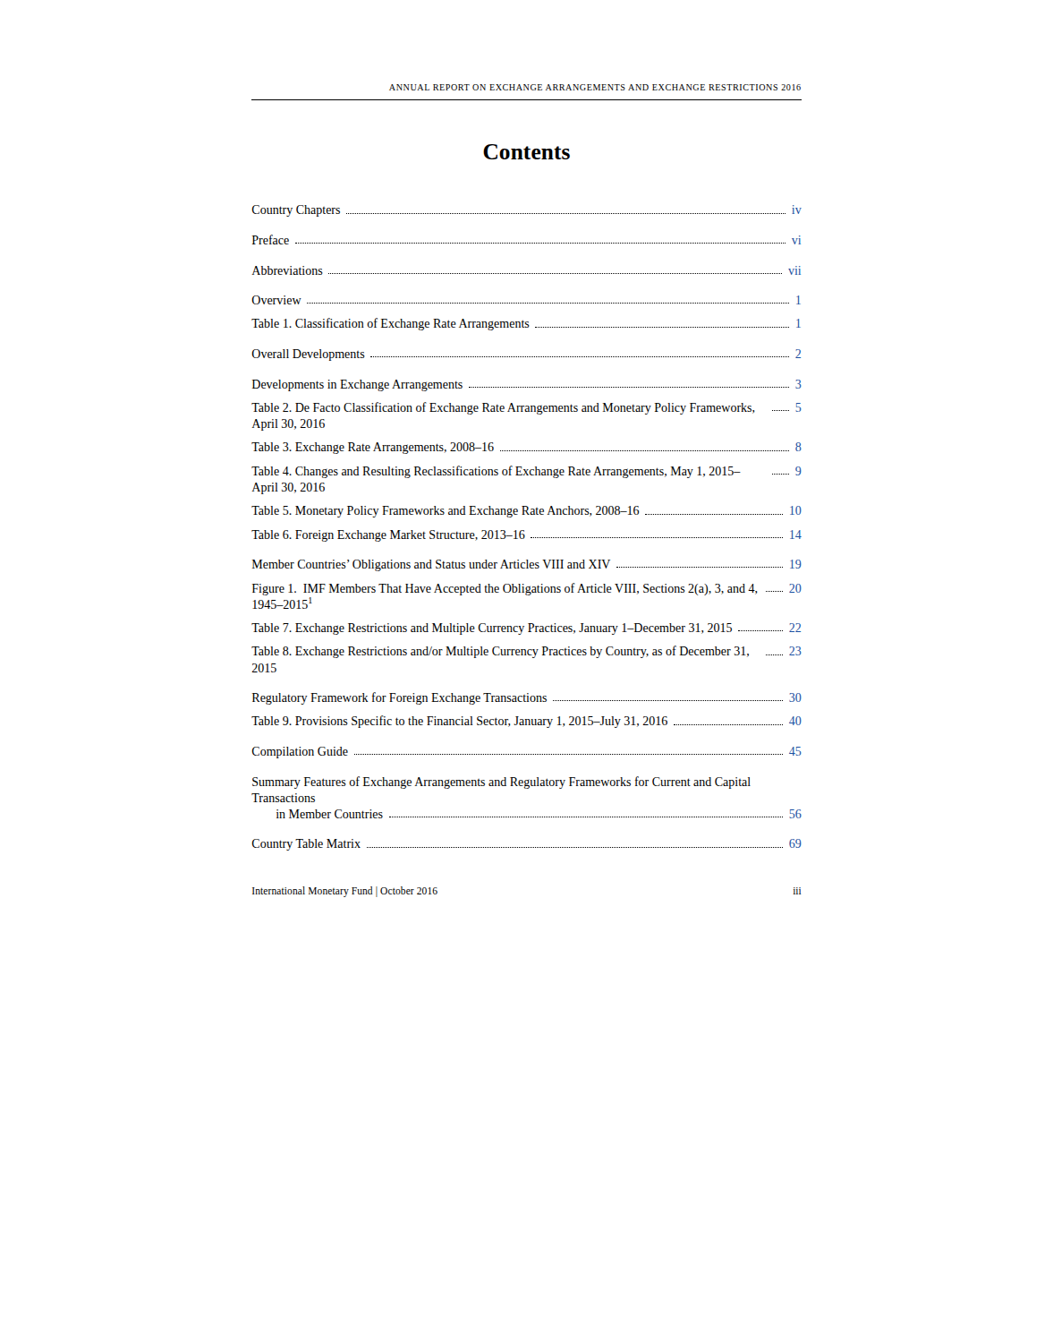Annual Report on Exchange Arrangements and Exchange Restrictions 2016
Contents
Country Chapters iv
Preface vi
Abbreviations vii
Overview 1
Table 1. Classification of Exchange Rate Arrangements 1
Overall Developments 2
Developments in Exchange Arrangements 3
Table 2. De Facto Classification of Exchange Rate Arrangements and Monetary Policy Frameworks, April 30, 2016 5
Table 3. Exchange Rate Arrangements, 2008–16 8
Table 4. Changes and Resulting Reclassifications of Exchange Rate Arrangements, May 1, 2015–April 30, 2016 9
Table 5. Monetary Policy Frameworks and Exchange Rate Anchors, 2008–16 10
Table 6. Foreign Exchange Market Structure, 2013–16 14
Member Countries’ Obligations and Status under Articles VIII and XIV 19
Figure 1. IMF Members That Have Accepted the Obligations of Article VIII, Sections 2(a), 3, and 4, 1945–20151 20
Table 7. Exchange Restrictions and Multiple Currency Practices, January 1–December 31, 2015 22
Table 8. Exchange Restrictions and/or Multiple Currency Practices by Country, as of December 31, 2015 23
Regulatory Framework for Foreign Exchange Transactions 30
Table 9. Provisions Specific to the Financial Sector, January 1, 2015–July 31, 2016 40
Compilation Guide 45
Summary Features of Exchange Arrangements and Regulatory Frameworks for Current and Capital Transactions
in Member Countries 56
Country Table Matrix 69
International Monetary Fund | October 2016
iii